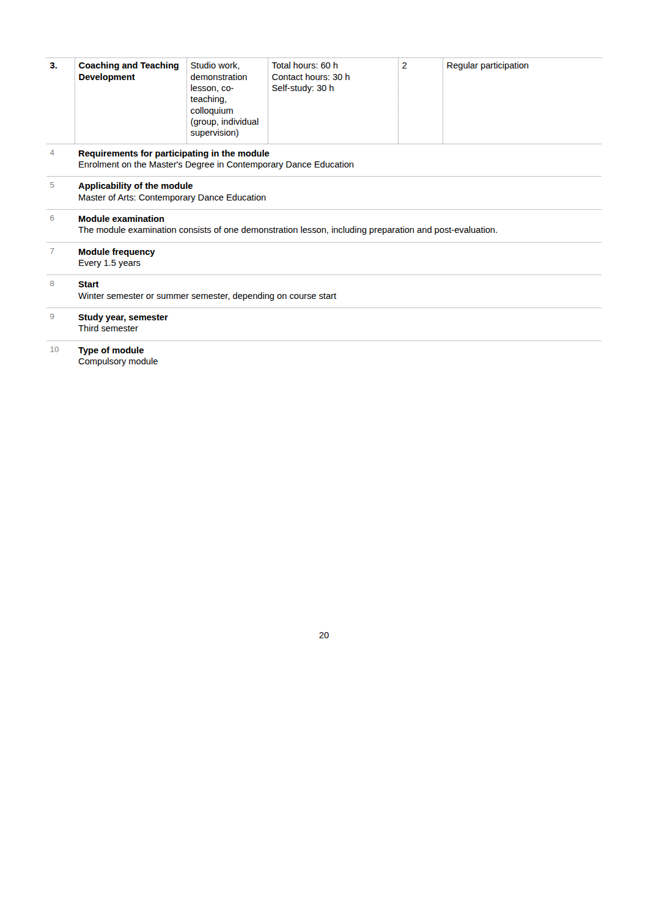| 3. | Coaching and Teaching Development | Studio work, demonstration lesson, co-teaching, colloquium (group, individual supervision) | Total hours: 60 h Contact hours: 30 h Self-study: 30 h | 2 | Regular participation |
| 4 | Requirements for participating in the module Enrolment on the Master's Degree in Contemporary Dance Education |
| 5 | Applicability of the module Master of Arts: Contemporary Dance Education |
| 6 | Module examination The module examination consists of one demonstration lesson, including preparation and post-evaluation. |
| 7 | Module frequency Every 1.5 years |
| 8 | Start Winter semester or summer semester, depending on course start |
| 9 | Study year, semester Third semester |
| 10 | Type of module Compulsory module |
20